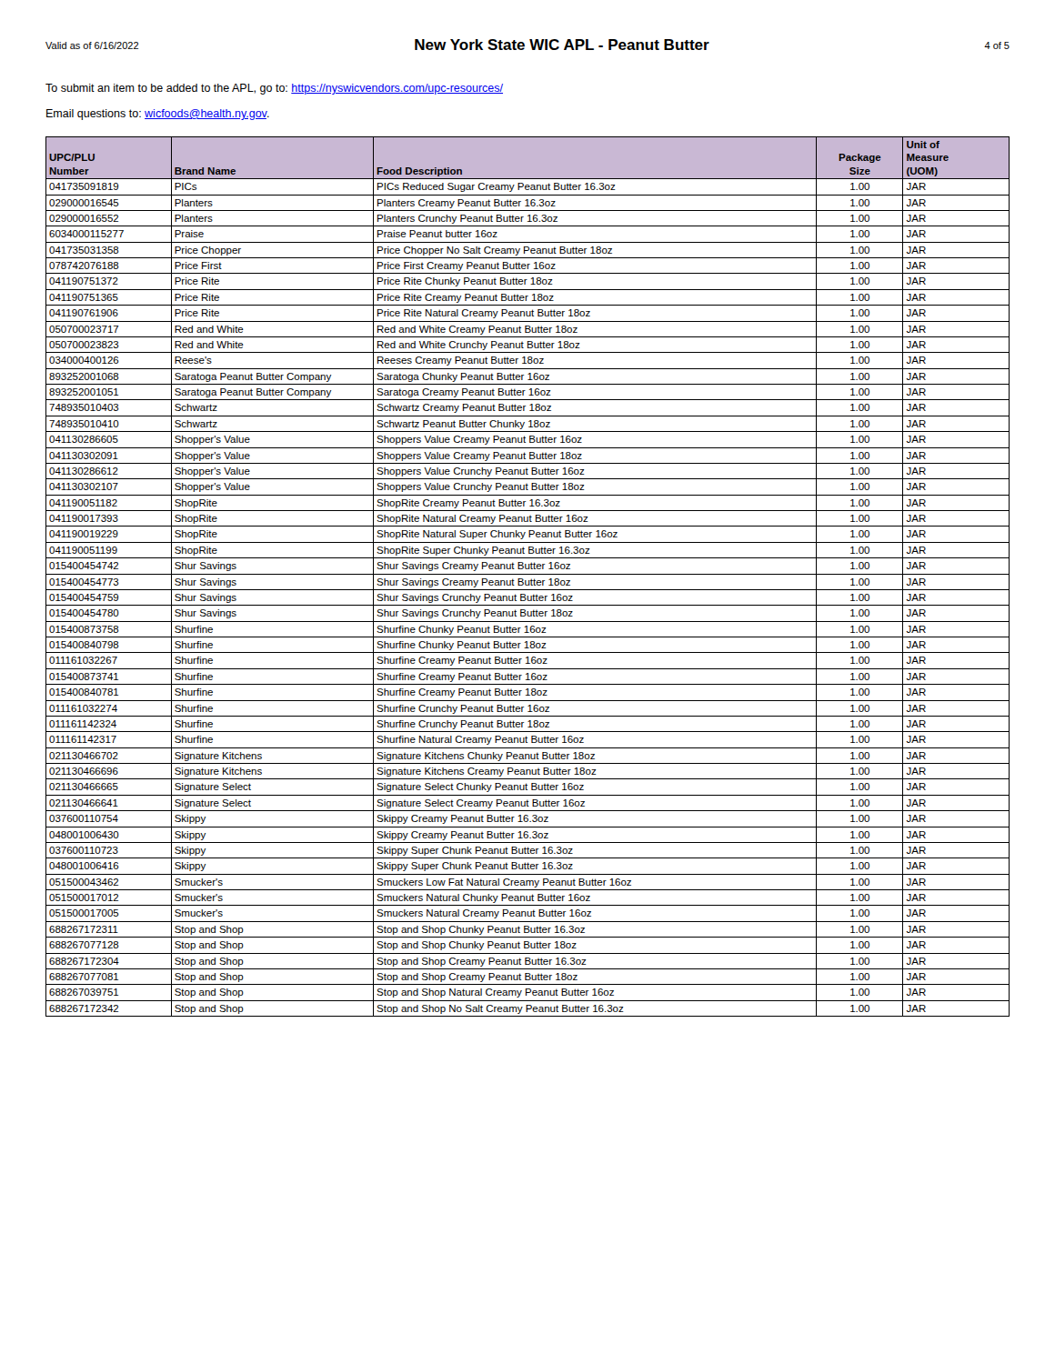Valid as of 6/16/2022
New York State WIC APL - Peanut Butter
4 of 5
To submit an item to be added to the APL, go to: https://nyswicvendors.com/upc-resources/
Email questions to: wicfoods@health.ny.gov.
| UPC/PLU Number | Brand Name | Food Description | Package Size | Unit of Measure (UOM) |
| --- | --- | --- | --- | --- |
| 041735091819 | PICs | PICs Reduced Sugar Creamy Peanut Butter 16.3oz | 1.00 | JAR |
| 029000016545 | Planters | Planters Creamy Peanut Butter 16.3oz | 1.00 | JAR |
| 029000016552 | Planters | Planters Crunchy Peanut Butter 16.3oz | 1.00 | JAR |
| 6034000115277 | Praise | Praise Peanut butter 16oz | 1.00 | JAR |
| 041735031358 | Price Chopper | Price Chopper No Salt Creamy Peanut Butter 18oz | 1.00 | JAR |
| 078742076188 | Price First | Price First Creamy Peanut Butter 16oz | 1.00 | JAR |
| 041190751372 | Price Rite | Price Rite Chunky Peanut Butter 18oz | 1.00 | JAR |
| 041190751365 | Price Rite | Price Rite Creamy Peanut Butter 18oz | 1.00 | JAR |
| 041190761906 | Price Rite | Price Rite Natural Creamy Peanut Butter 18oz | 1.00 | JAR |
| 050700023717 | Red and White | Red and White Creamy Peanut Butter 18oz | 1.00 | JAR |
| 050700023823 | Red and White | Red and White Crunchy Peanut Butter 18oz | 1.00 | JAR |
| 034000400126 | Reese's | Reeses Creamy Peanut Butter 18oz | 1.00 | JAR |
| 893252001068 | Saratoga Peanut Butter Company | Saratoga Chunky Peanut Butter 16oz | 1.00 | JAR |
| 893252001051 | Saratoga Peanut Butter Company | Saratoga Creamy Peanut Butter 16oz | 1.00 | JAR |
| 748935010403 | Schwartz | Schwartz Creamy Peanut Butter 18oz | 1.00 | JAR |
| 748935010410 | Schwartz | Schwartz Peanut Butter Chunky 18oz | 1.00 | JAR |
| 041130286605 | Shopper's Value | Shoppers Value Creamy Peanut Butter 16oz | 1.00 | JAR |
| 041130302091 | Shopper's Value | Shoppers Value Creamy Peanut Butter 18oz | 1.00 | JAR |
| 041130286612 | Shopper's Value | Shoppers Value Crunchy Peanut Butter 16oz | 1.00 | JAR |
| 041130302107 | Shopper's Value | Shoppers Value Crunchy Peanut Butter 18oz | 1.00 | JAR |
| 041190051182 | ShopRite | ShopRite Creamy Peanut Butter 16.3oz | 1.00 | JAR |
| 041190017393 | ShopRite | ShopRite Natural Creamy Peanut Butter 16oz | 1.00 | JAR |
| 041190019229 | ShopRite | ShopRite Natural Super Chunky Peanut Butter 16oz | 1.00 | JAR |
| 041190051199 | ShopRite | ShopRite Super Chunky Peanut Butter 16.3oz | 1.00 | JAR |
| 015400454742 | Shur Savings | Shur Savings Creamy Peanut Butter 16oz | 1.00 | JAR |
| 015400454773 | Shur Savings | Shur Savings Creamy Peanut Butter 18oz | 1.00 | JAR |
| 015400454759 | Shur Savings | Shur Savings Crunchy Peanut Butter 16oz | 1.00 | JAR |
| 015400454780 | Shur Savings | Shur Savings Crunchy Peanut Butter 18oz | 1.00 | JAR |
| 015400873758 | Shurfine | Shurfine Chunky Peanut Butter 16oz | 1.00 | JAR |
| 015400840798 | Shurfine | Shurfine Chunky Peanut Butter 18oz | 1.00 | JAR |
| 011161032267 | Shurfine | Shurfine Creamy Peanut Butter 16oz | 1.00 | JAR |
| 015400873741 | Shurfine | Shurfine Creamy Peanut Butter 16oz | 1.00 | JAR |
| 015400840781 | Shurfine | Shurfine Creamy Peanut Butter 18oz | 1.00 | JAR |
| 011161032274 | Shurfine | Shurfine Crunchy Peanut Butter 16oz | 1.00 | JAR |
| 011161142324 | Shurfine | Shurfine Crunchy Peanut Butter 18oz | 1.00 | JAR |
| 011161142317 | Shurfine | Shurfine Natural Creamy Peanut Butter 16oz | 1.00 | JAR |
| 021130466702 | Signature Kitchens | Signature Kitchens Chunky Peanut Butter 18oz | 1.00 | JAR |
| 021130466696 | Signature Kitchens | Signature Kitchens Creamy Peanut Butter 18oz | 1.00 | JAR |
| 021130466665 | Signature Select | Signature Select Chunky Peanut Butter 16oz | 1.00 | JAR |
| 021130466641 | Signature Select | Signature Select Creamy Peanut Butter 16oz | 1.00 | JAR |
| 037600110754 | Skippy | Skippy Creamy Peanut Butter 16.3oz | 1.00 | JAR |
| 048001006430 | Skippy | Skippy Creamy Peanut Butter 16.3oz | 1.00 | JAR |
| 037600110723 | Skippy | Skippy Super Chunk Peanut Butter 16.3oz | 1.00 | JAR |
| 048001006416 | Skippy | Skippy Super Chunk Peanut Butter 16.3oz | 1.00 | JAR |
| 051500043462 | Smucker's | Smuckers Low Fat Natural Creamy Peanut Butter 16oz | 1.00 | JAR |
| 051500017012 | Smucker's | Smuckers Natural Chunky Peanut Butter 16oz | 1.00 | JAR |
| 051500017005 | Smucker's | Smuckers Natural Creamy Peanut Butter 16oz | 1.00 | JAR |
| 688267172311 | Stop and Shop | Stop and Shop Chunky Peanut Butter 16.3oz | 1.00 | JAR |
| 688267077128 | Stop and Shop | Stop and Shop Chunky Peanut Butter 18oz | 1.00 | JAR |
| 688267172304 | Stop and Shop | Stop and Shop Creamy Peanut Butter 16.3oz | 1.00 | JAR |
| 688267077081 | Stop and Shop | Stop and Shop Creamy Peanut Butter 18oz | 1.00 | JAR |
| 688267039751 | Stop and Shop | Stop and Shop Natural Creamy Peanut Butter 16oz | 1.00 | JAR |
| 688267172342 | Stop and Shop | Stop and Shop No Salt Creamy Peanut Butter 16.3oz | 1.00 | JAR |